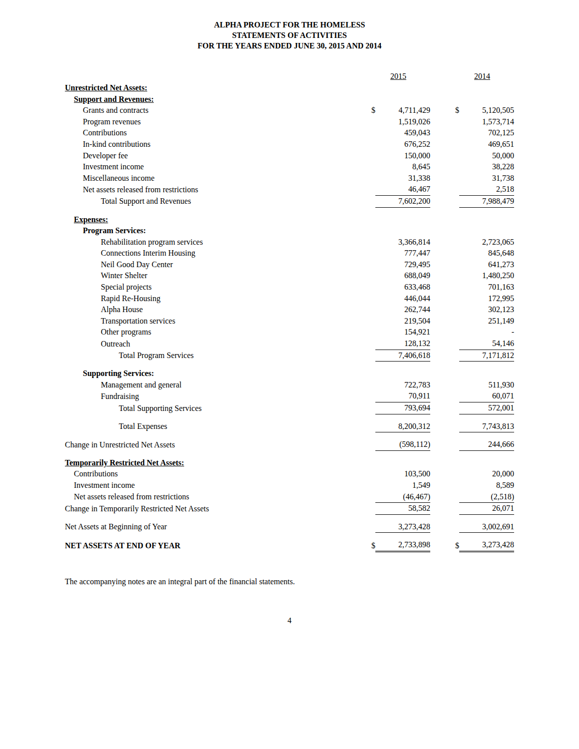ALPHA PROJECT FOR THE HOMELESS
STATEMENTS OF ACTIVITIES
FOR THE YEARS ENDED JUNE 30, 2015 AND 2014
| | | 2015 | | 2014 |
| Unrestricted Net Assets: | | | | | | |
| Support and Revenues: | | | | | | |
| Grants and contracts | | $ | 4,711,429 | | $ | 5,120,505 |
| Program revenues | | | 1,519,026 | | | 1,573,714 |
| Contributions | | | 459,043 | | | 702,125 |
| In-kind contributions | | | 676,252 | | | 469,651 |
| Developer fee | | | 150,000 | | | 50,000 |
| Investment income | | | 8,645 | | | 38,228 |
| Miscellaneous income | | | 31,338 | | | 31,738 |
| Net assets released from restrictions | | | 46,467 | | | 2,518 |
| Total Support and Revenues | | | 7,602,200 | | | 7,988,479 |
| Expenses: | | | | | | |
| Program Services: | | | | | | |
| Rehabilitation program services | | | 3,366,814 | | | 2,723,065 |
| Connections Interim Housing | | | 777,447 | | | 845,648 |
| Neil Good Day Center | | | 729,495 | | | 641,273 |
| Winter Shelter | | | 688,049 | | | 1,480,250 |
| Special projects | | | 633,468 | | | 701,163 |
| Rapid Re-Housing | | | 446,044 | | | 172,995 |
| Alpha House | | | 262,744 | | | 302,123 |
| Transportation services | | | 219,504 | | | 251,149 |
| Other programs | | | 154,921 | | | - |
| Outreach | | | 128,132 | | | 54,146 |
| Total Program Services | | | 7,406,618 | | | 7,171,812 |
| Supporting Services: | | | | | | |
| Management and general | | | 722,783 | | | 511,930 |
| Fundraising | | | 70,911 | | | 60,071 |
| Total Supporting Services | | | 793,694 | | | 572,001 |
| Total Expenses | | | 8,200,312 | | | 7,743,813 |
| Change in Unrestricted Net Assets | | | (598,112) | | | 244,666 |
| Temporarily Restricted Net Assets: | | | | | | |
| Contributions | | | 103,500 | | | 20,000 |
| Investment income | | | 1,549 | | | 8,589 |
| Net assets released from restrictions | | | (46,467) | | | (2,518) |
| Change in Temporarily Restricted Net Assets | | | 58,582 | | | 26,071 |
| Net Assets at Beginning of Year | | | 3,273,428 | | | 3,002,691 |
| NET ASSETS AT END OF YEAR | | $ | 2,733,898 | | $ | 3,273,428 |
The accompanying notes are an integral part of the financial statements.
4